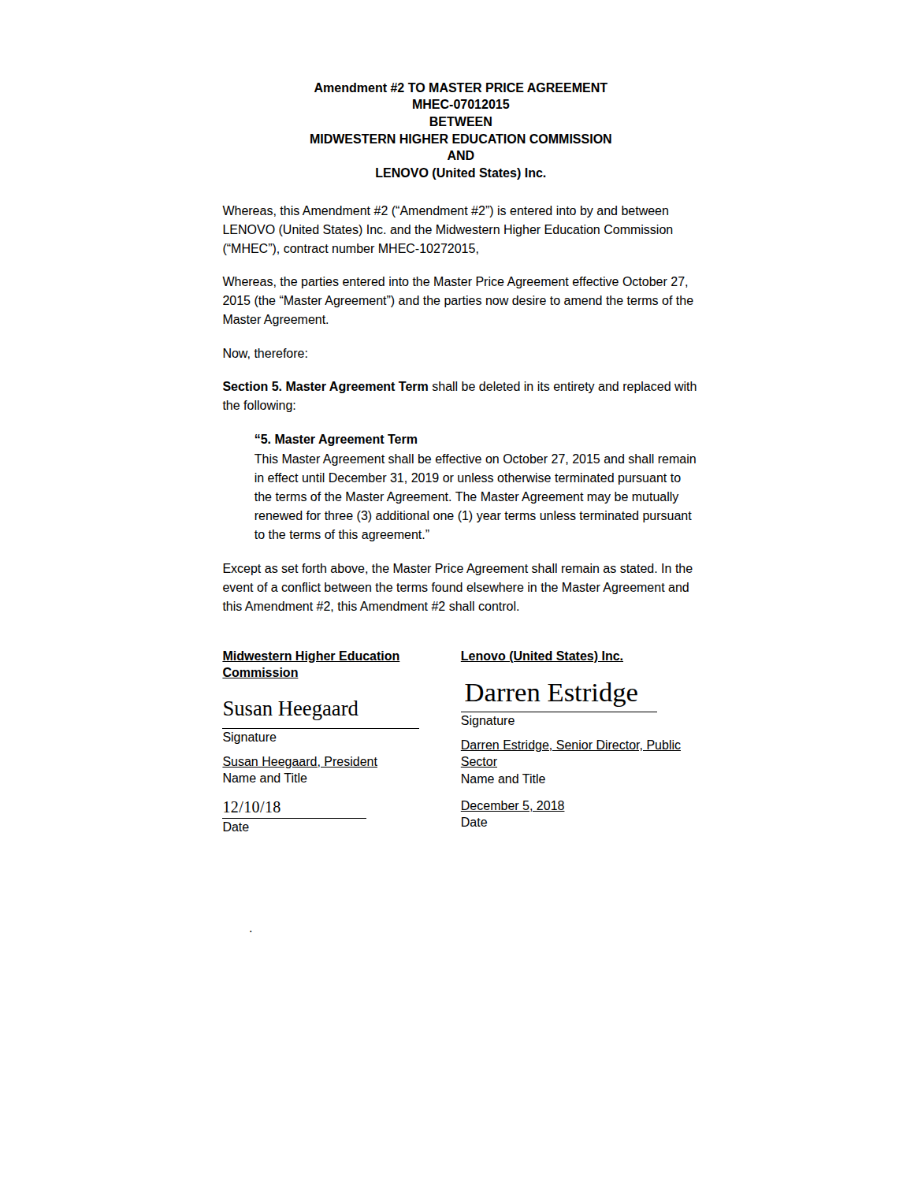Amendment #2 TO MASTER PRICE AGREEMENT
MHEC-07012015
BETWEEN
MIDWESTERN HIGHER EDUCATION COMMISSION
AND
LENOVO (United States) Inc.
Whereas, this Amendment #2 (“Amendment #2”) is entered into by and between LENOVO (United States) Inc. and the Midwestern Higher Education Commission (“MHEC”), contract number MHEC-10272015,
Whereas, the parties entered into the Master Price Agreement effective October 27, 2015 (the “Master Agreement”) and the parties now desire to amend the terms of the Master Agreement.
Now, therefore:
Section 5. Master Agreement Term shall be deleted in its entirety and replaced with the following:
“5. Master Agreement Term
This Master Agreement shall be effective on October 27, 2015 and shall remain in effect until December 31, 2019 or unless otherwise terminated pursuant to the terms of the Master Agreement. The Master Agreement may be mutually renewed for three (3) additional one (1) year terms unless terminated pursuant to the terms of this agreement.”
Except as set forth above, the Master Price Agreement shall remain as stated. In the event of a conflict between the terms found elsewhere in the Master Agreement and this Amendment #2, this Amendment #2 shall control.
| Midwestern Higher Education Commission Susan Heegaard Signature Susan Heegaard, President Name and Title 12/10/18 Date | Lenovo (United States) Inc. Darren Estridge Signature Darren Estridge, Senior Director, Public Sector Name and Title December 5, 2018 Date |
.